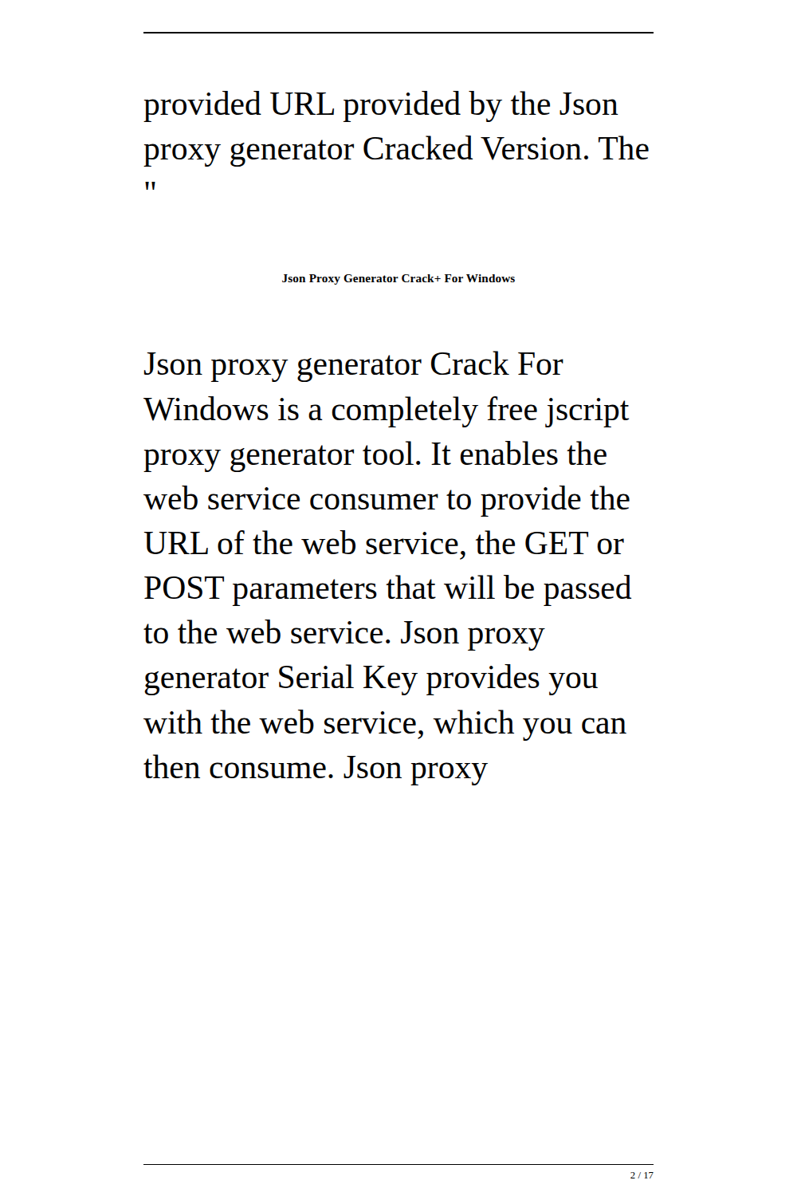provided URL provided by the Json proxy generator Cracked Version. The "
Json Proxy Generator Crack+ For Windows
Json proxy generator Crack For Windows is a completely free jscript proxy generator tool. It enables the web service consumer to provide the URL of the web service, the GET or POST parameters that will be passed to the web service. Json proxy generator Serial Key provides you with the web service, which you can then consume. Json proxy
2 / 17